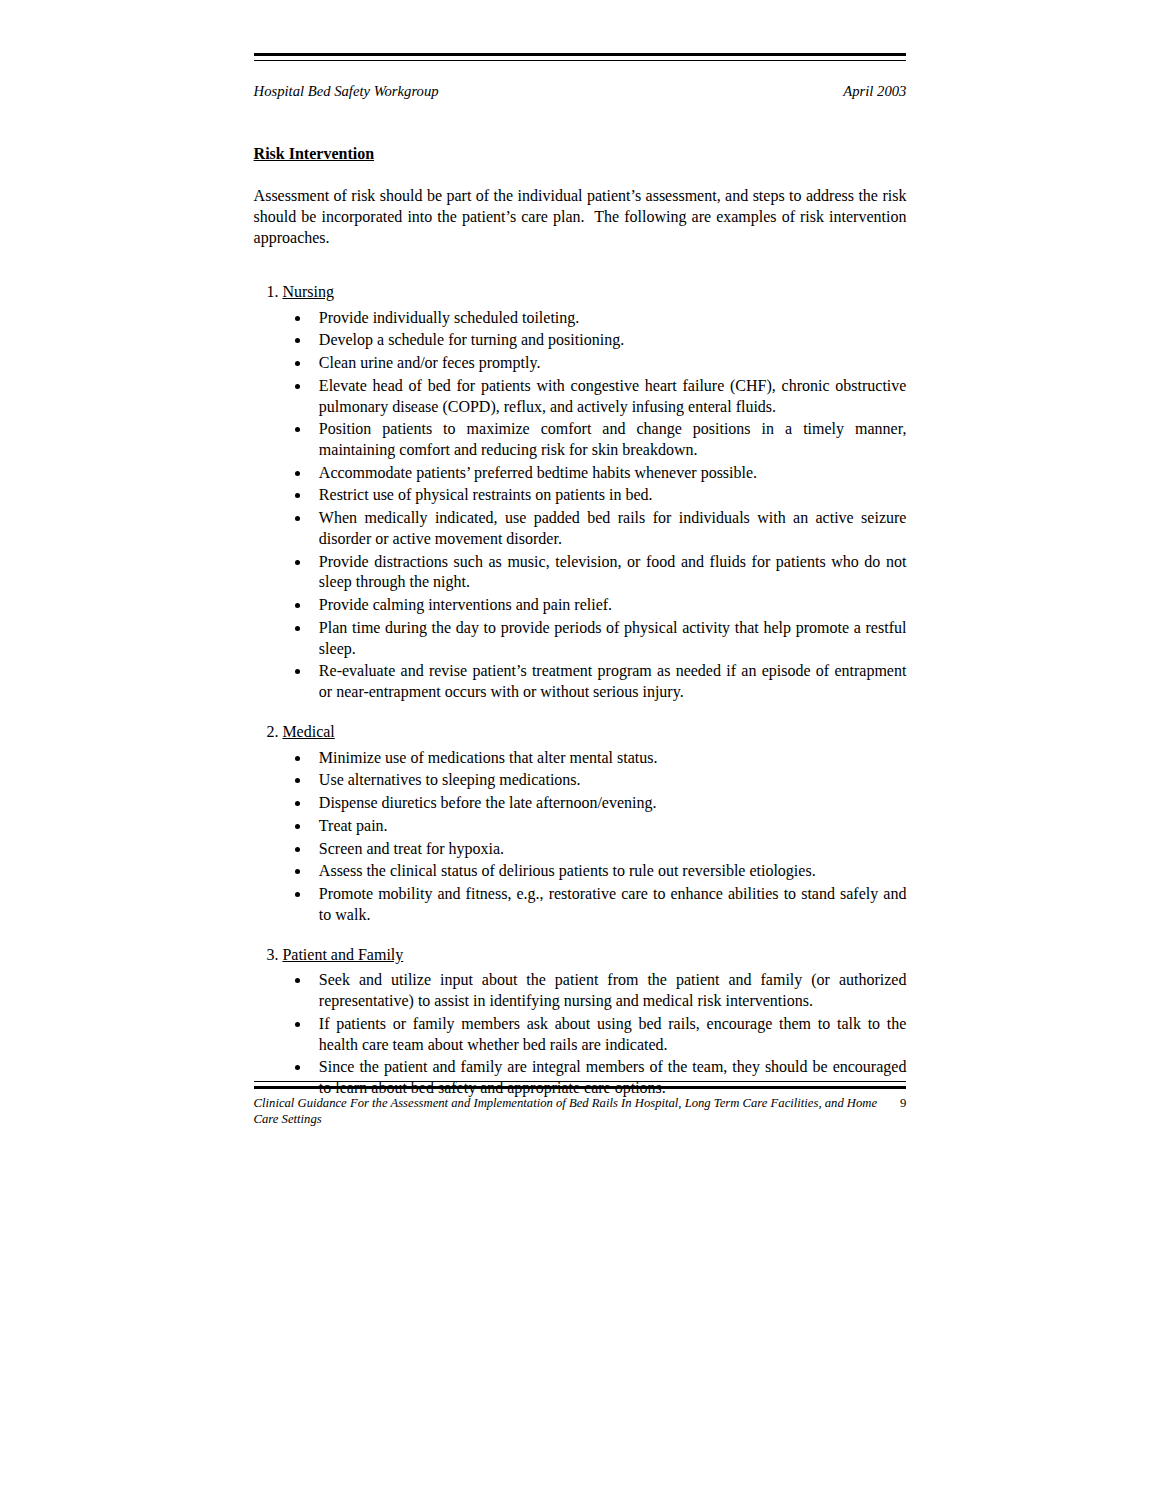Hospital Bed Safety Workgroup April 2003
Risk Intervention
Assessment of risk should be part of the individual patient’s assessment, and steps to address the risk should be incorporated into the patient’s care plan. The following are examples of risk intervention approaches.
Nursing
Provide individually scheduled toileting.
Develop a schedule for turning and positioning.
Clean urine and/or feces promptly.
Elevate head of bed for patients with congestive heart failure (CHF), chronic obstructive pulmonary disease (COPD), reflux, and actively infusing enteral fluids.
Position patients to maximize comfort and change positions in a timely manner, maintaining comfort and reducing risk for skin breakdown.
Accommodate patients’ preferred bedtime habits whenever possible.
Restrict use of physical restraints on patients in bed.
When medically indicated, use padded bed rails for individuals with an active seizure disorder or active movement disorder.
Provide distractions such as music, television, or food and fluids for patients who do not sleep through the night.
Provide calming interventions and pain relief.
Plan time during the day to provide periods of physical activity that help promote a restful sleep.
Re-evaluate and revise patient’s treatment program as needed if an episode of entrapment or near-entrapment occurs with or without serious injury.
Medical
Minimize use of medications that alter mental status.
Use alternatives to sleeping medications.
Dispense diuretics before the late afternoon/evening.
Treat pain.
Screen and treat for hypoxia.
Assess the clinical status of delirious patients to rule out reversible etiologies.
Promote mobility and fitness, e.g., restorative care to enhance abilities to stand safely and to walk.
Patient and Family
Seek and utilize input about the patient from the patient and family (or authorized representative) to assist in identifying nursing and medical risk interventions.
If patients or family members ask about using bed rails, encourage them to talk to the health care team about whether bed rails are indicated.
Since the patient and family are integral members of the team, they should be encouraged to learn about bed safety and appropriate care options.
Clinical Guidance For the Assessment and Implementation of Bed Rails In Hospital, Long Term Care Facilities, and Home Care Settings 9